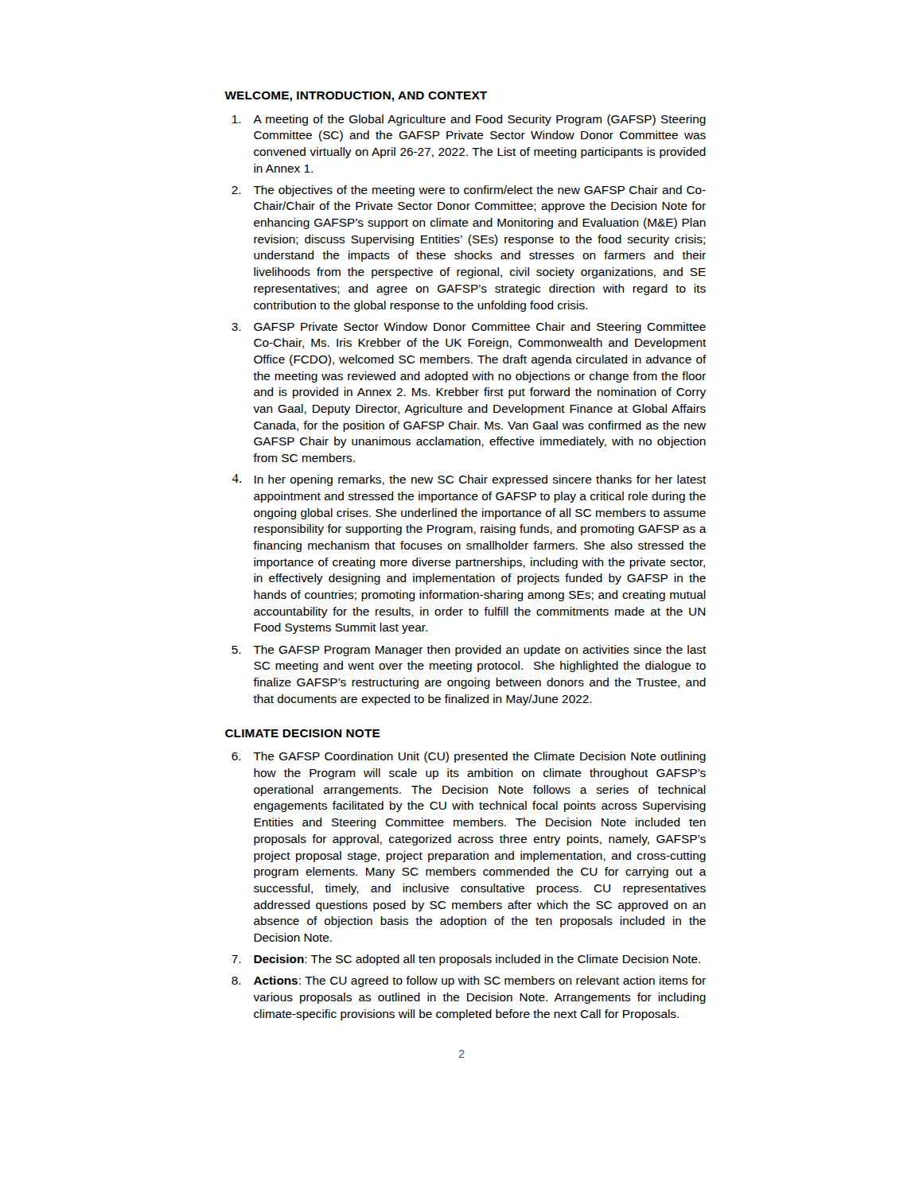WELCOME, INTRODUCTION, AND CONTEXT
A meeting of the Global Agriculture and Food Security Program (GAFSP) Steering Committee (SC) and the GAFSP Private Sector Window Donor Committee was convened virtually on April 26-27, 2022. The List of meeting participants is provided in Annex 1.
The objectives of the meeting were to confirm/elect the new GAFSP Chair and Co-Chair/Chair of the Private Sector Donor Committee; approve the Decision Note for enhancing GAFSP’s support on climate and Monitoring and Evaluation (M&E) Plan revision; discuss Supervising Entities’ (SEs) response to the food security crisis; understand the impacts of these shocks and stresses on farmers and their livelihoods from the perspective of regional, civil society organizations, and SE representatives; and agree on GAFSP’s strategic direction with regard to its contribution to the global response to the unfolding food crisis.
GAFSP Private Sector Window Donor Committee Chair and Steering Committee Co-Chair, Ms. Iris Krebber of the UK Foreign, Commonwealth and Development Office (FCDO), welcomed SC members. The draft agenda circulated in advance of the meeting was reviewed and adopted with no objections or change from the floor and is provided in Annex 2. Ms. Krebber first put forward the nomination of Corry van Gaal, Deputy Director, Agriculture and Development Finance at Global Affairs Canada, for the position of GAFSP Chair. Ms. Van Gaal was confirmed as the new GAFSP Chair by unanimous acclamation, effective immediately, with no objection from SC members.
In her opening remarks, the new SC Chair expressed sincere thanks for her latest appointment and stressed the importance of GAFSP to play a critical role during the ongoing global crises. She underlined the importance of all SC members to assume responsibility for supporting the Program, raising funds, and promoting GAFSP as a financing mechanism that focuses on smallholder farmers. She also stressed the importance of creating more diverse partnerships, including with the private sector, in effectively designing and implementation of projects funded by GAFSP in the hands of countries; promoting information-sharing among SEs; and creating mutual accountability for the results, in order to fulfill the commitments made at the UN Food Systems Summit last year.
The GAFSP Program Manager then provided an update on activities since the last SC meeting and went over the meeting protocol. She highlighted the dialogue to finalize GAFSP’s restructuring are ongoing between donors and the Trustee, and that documents are expected to be finalized in May/June 2022.
CLIMATE DECISION NOTE
The GAFSP Coordination Unit (CU) presented the Climate Decision Note outlining how the Program will scale up its ambition on climate throughout GAFSP’s operational arrangements. The Decision Note follows a series of technical engagements facilitated by the CU with technical focal points across Supervising Entities and Steering Committee members. The Decision Note included ten proposals for approval, categorized across three entry points, namely, GAFSP’s project proposal stage, project preparation and implementation, and cross-cutting program elements. Many SC members commended the CU for carrying out a successful, timely, and inclusive consultative process. CU representatives addressed questions posed by SC members after which the SC approved on an absence of objection basis the adoption of the ten proposals included in the Decision Note.
Decision: The SC adopted all ten proposals included in the Climate Decision Note.
Actions: The CU agreed to follow up with SC members on relevant action items for various proposals as outlined in the Decision Note. Arrangements for including climate-specific provisions will be completed before the next Call for Proposals.
2